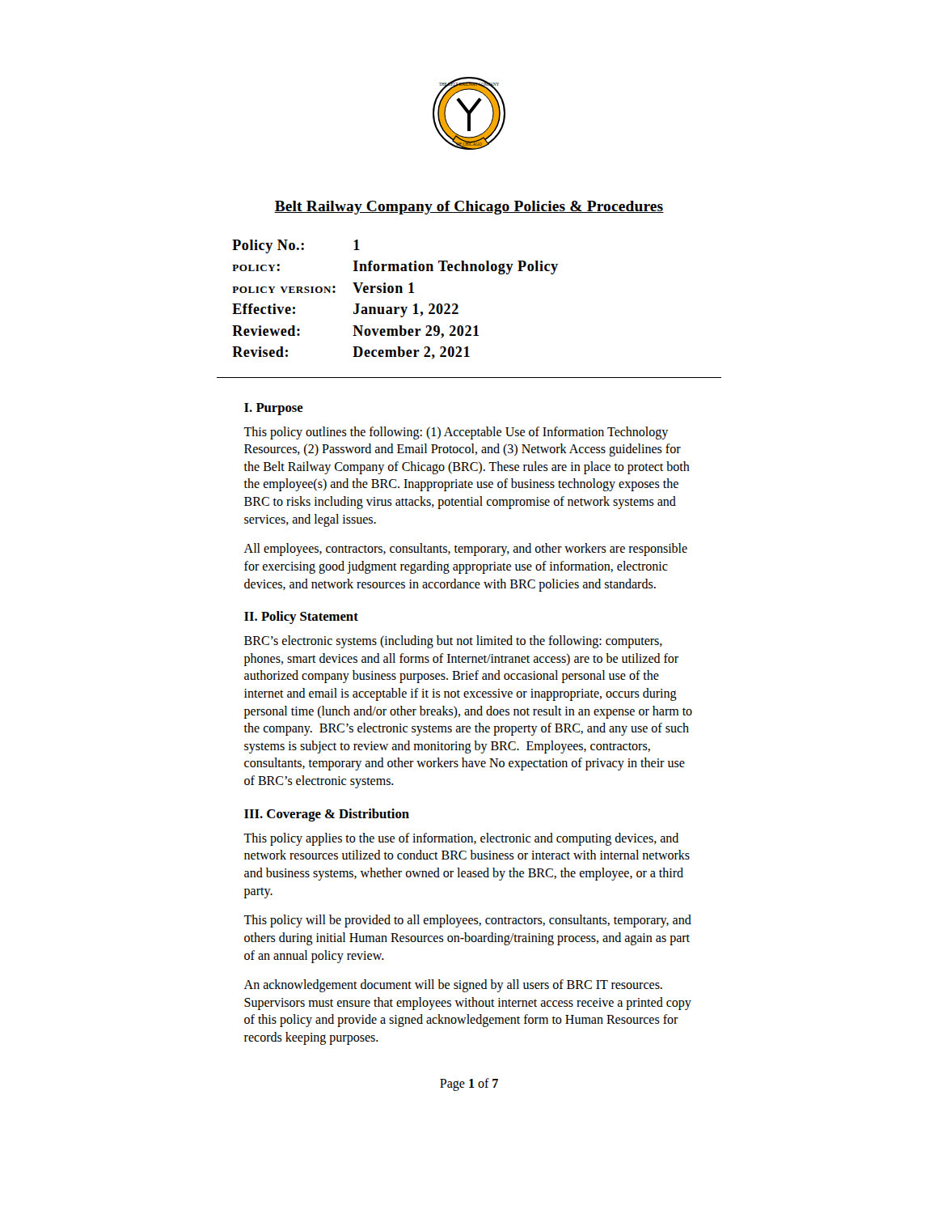THE BELT RAILWAY COMPANY OF CHICAGO
Belt Railway Company of Chicago Policies & Procedures
| Policy No.: | 1 |
| Policy: | Information Technology Policy |
| Policy Version: | Version 1 |
| Effective: | January 1, 2022 |
| Reviewed: | November 29, 2021 |
| Revised: | December 2, 2021 |
I. Purpose
This policy outlines the following: (1) Acceptable Use of Information Technology Resources, (2) Password and Email Protocol, and (3) Network Access guidelines for the Belt Railway Company of Chicago (BRC). These rules are in place to protect both the employee(s) and the BRC. Inappropriate use of business technology exposes the BRC to risks including virus attacks, potential compromise of network systems and services, and legal issues.
All employees, contractors, consultants, temporary, and other workers are responsible for exercising good judgment regarding appropriate use of information, electronic devices, and network resources in accordance with BRC policies and standards.
II. Policy Statement
BRC’s electronic systems (including but not limited to the following: computers, phones, smart devices and all forms of Internet/intranet access) are to be utilized for authorized company business purposes. Brief and occasional personal use of the internet and email is acceptable if it is not excessive or inappropriate, occurs during personal time (lunch and/or other breaks), and does not result in an expense or harm to the company. BRC’s electronic systems are the property of BRC, and any use of such systems is subject to review and monitoring by BRC. Employees, contractors, consultants, temporary and other workers have No expectation of privacy in their use of BRC’s electronic systems.
III. Coverage & Distribution
This policy applies to the use of information, electronic and computing devices, and network resources utilized to conduct BRC business or interact with internal networks and business systems, whether owned or leased by the BRC, the employee, or a third party.
This policy will be provided to all employees, contractors, consultants, temporary, and others during initial Human Resources on-boarding/training process, and again as part of an annual policy review.
An acknowledgement document will be signed by all users of BRC IT resources. Supervisors must ensure that employees without internet access receive a printed copy of this policy and provide a signed acknowledgement form to Human Resources for records keeping purposes.
Page 1 of 7